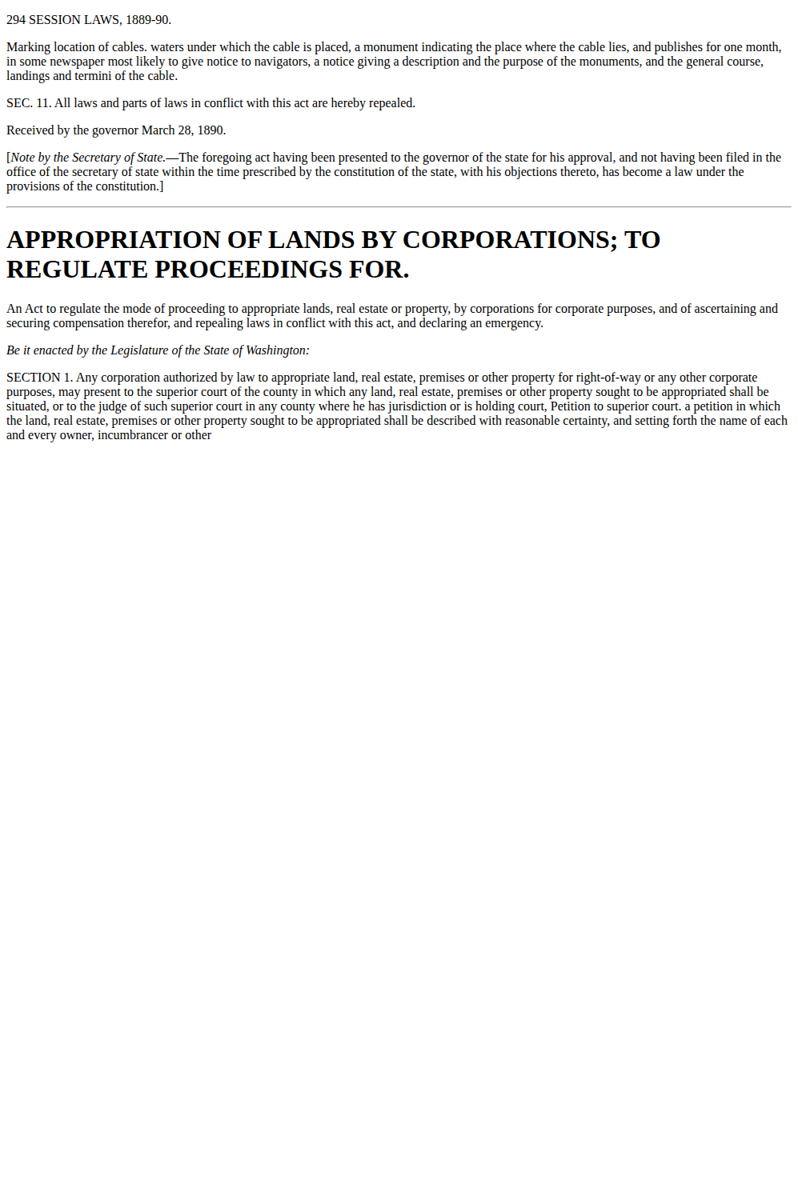294 SESSION LAWS, 1889-90.
Marking location of cables. waters under which the cable is placed, a monument indicating the place where the cable lies, and publishes for one month, in some newspaper most likely to give notice to navigators, a notice giving a description and the purpose of the monuments, and the general course, landings and termini of the cable.
SEC. 11. All laws and parts of laws in conflict with this act are hereby repealed.
Received by the governor March 28, 1890.
[Note by the Secretary of State.—The foregoing act having been presented to the governor of the state for his approval, and not having been filed in the office of the secretary of state within the time prescribed by the constitution of the state, with his objections thereto, has become a law under the provisions of the constitution.]
APPROPRIATION OF LANDS BY CORPORATIONS; TO REGULATE PROCEEDINGS FOR.
An Act to regulate the mode of proceeding to appropriate lands, real estate or property, by corporations for corporate purposes, and of ascertaining and securing compensation therefor, and repealing laws in conflict with this act, and declaring an emergency.
Be it enacted by the Legislature of the State of Washington:
SECTION 1. Any corporation authorized by law to appropriate land, real estate, premises or other property for right-of-way or any other corporate purposes, may present to the superior court of the county in which any land, real estate, premises or other property sought to be appropriated shall be situated, or to the judge of such superior court in any county where he has jurisdiction or is holding court, Petition to superior court. a petition in which the land, real estate, premises or other property sought to be appropriated shall be described with reasonable certainty, and setting forth the name of each and every owner, incumbrancer or other